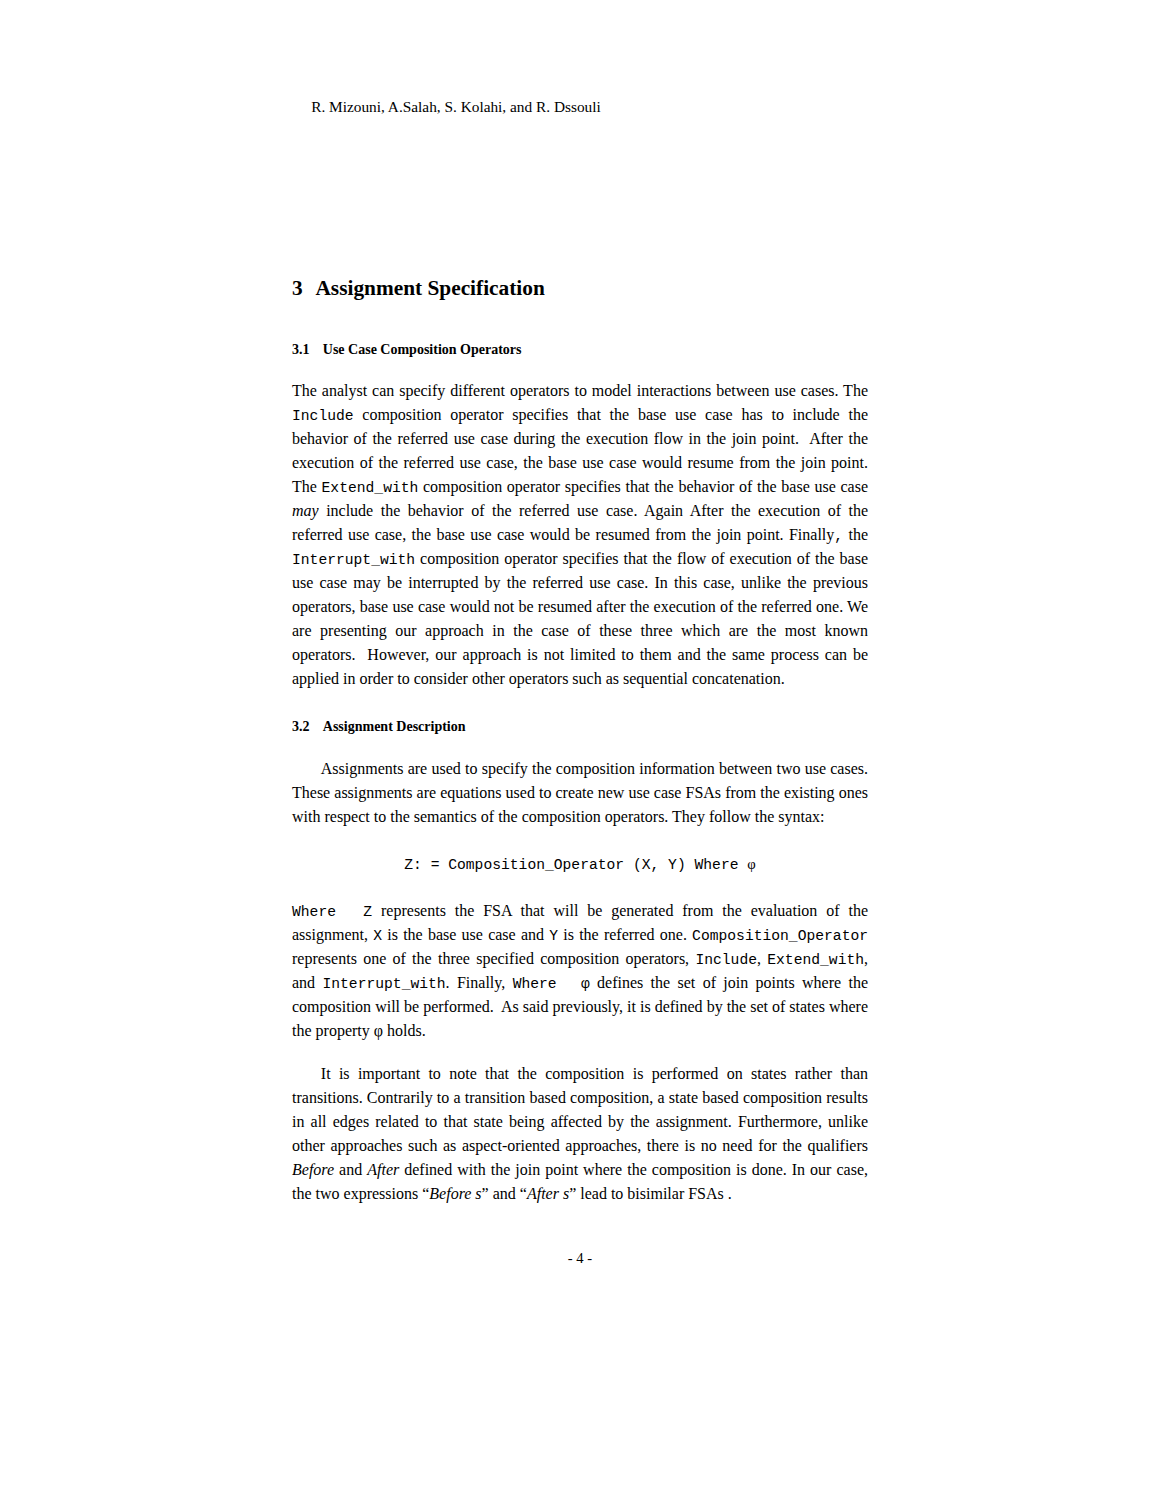R. Mizouni, A.Salah, S. Kolahi, and R. Dssouli
3 Assignment Specification
3.1 Use Case Composition Operators
The analyst can specify different operators to model interactions between use cases. The Include composition operator specifies that the base use case has to include the behavior of the referred use case during the execution flow in the join point. After the execution of the referred use case, the base use case would resume from the join point. The Extend_with composition operator specifies that the behavior of the base use case may include the behavior of the referred use case. Again After the execution of the referred use case, the base use case would be resumed from the join point. Finally, the Interrupt_with composition operator specifies that the flow of execution of the base use case may be interrupted by the referred use case. In this case, unlike the previous operators, base use case would not be resumed after the execution of the referred one. We are presenting our approach in the case of these three which are the most known operators. However, our approach is not limited to them and the same process can be applied in order to consider other operators such as sequential concatenation.
3.2 Assignment Description
Assignments are used to specify the composition information between two use cases. These assignments are equations used to create new use case FSAs from the existing ones with respect to the semantics of the composition operators. They follow the syntax:
Z: = Composition_Operator (X, Y) Where φ
Where Z represents the FSA that will be generated from the evaluation of the assignment, X is the base use case and Y is the referred one. Composition_Operator represents one of the three specified composition operators, Include, Extend_with, and Interrupt_with. Finally, Where φ defines the set of join points where the composition will be performed. As said previously, it is defined by the set of states where the property φ holds.
It is important to note that the composition is performed on states rather than transitions. Contrarily to a transition based composition, a state based composition results in all edges related to that state being affected by the assignment. Furthermore, unlike other approaches such as aspect-oriented approaches, there is no need for the qualifiers Before and After defined with the join point where the composition is done. In our case, the two expressions “Before s” and “After s” lead to bisimilar FSAs .
- 4 -